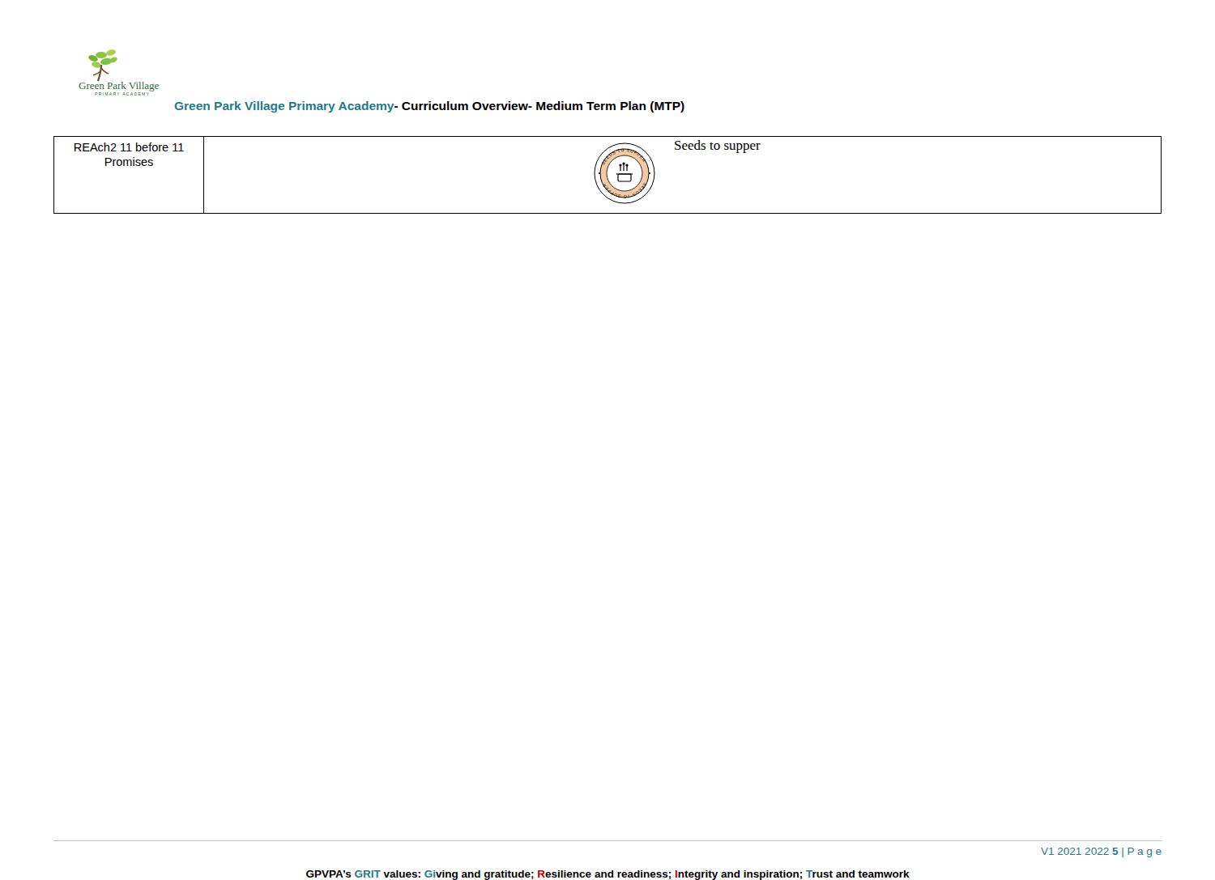Green Park Village PRIMARY ACADEMY
Green Park Village Primary Academy- Curriculum Overview- Medium Term Plan (MTP)
| REAch2 11 before 11 Promises | SEEDS TO SUPPER SEEDS TO SUPPER Seeds to supper |
V1 2021 2022 5 | P a g e
GPVPA’s GRIT values: Gi ving and gratitude; Resilience and readiness; Integrity and inspiration; Trust and teamwork